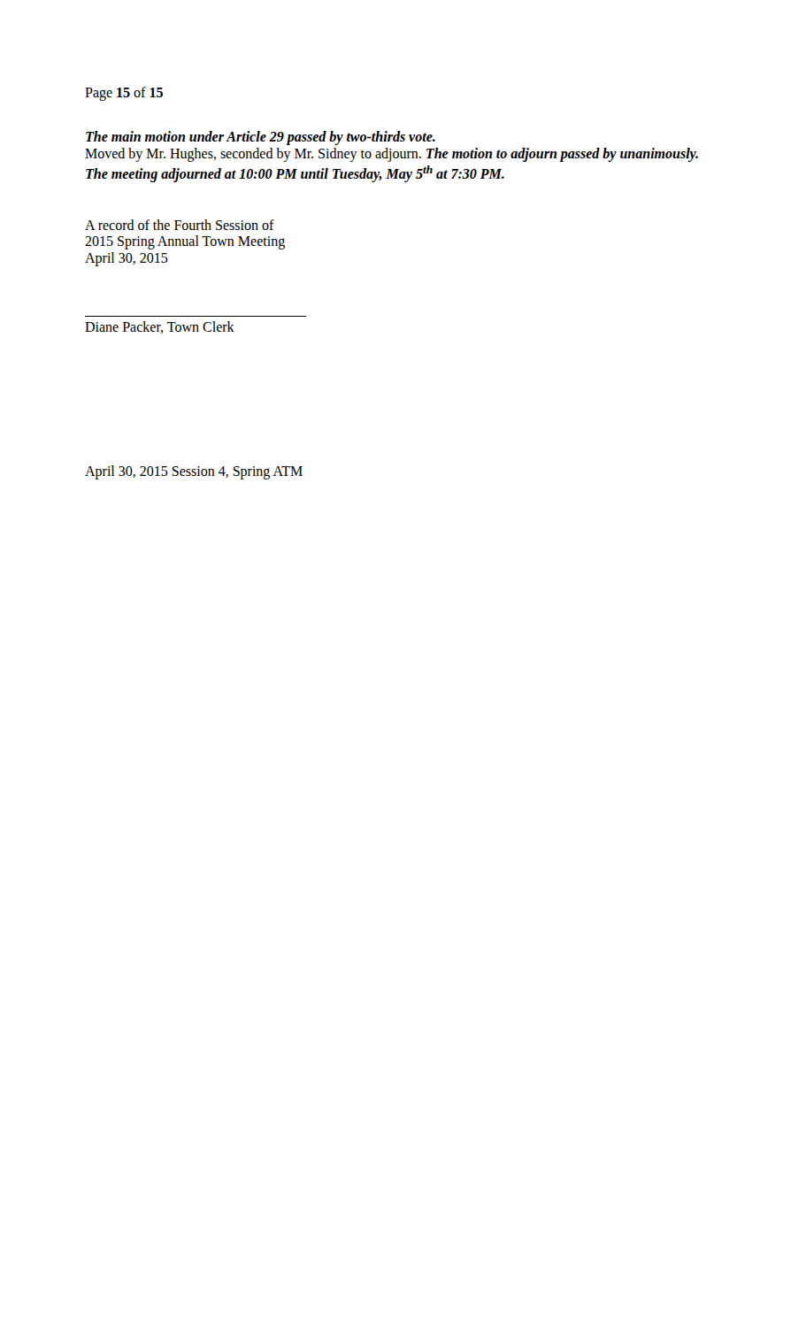Page 15 of 15
The main motion under Article 29 passed by two-thirds vote.
Moved by Mr. Hughes, seconded by Mr. Sidney to adjourn. The motion to adjourn passed by unanimously. The meeting adjourned at 10:00 PM until Tuesday, May 5th at 7:30 PM.
A record of the Fourth Session of
2015 Spring Annual Town Meeting
April 30, 2015
Diane Packer, Town Clerk
April 30, 2015 Session 4, Spring ATM